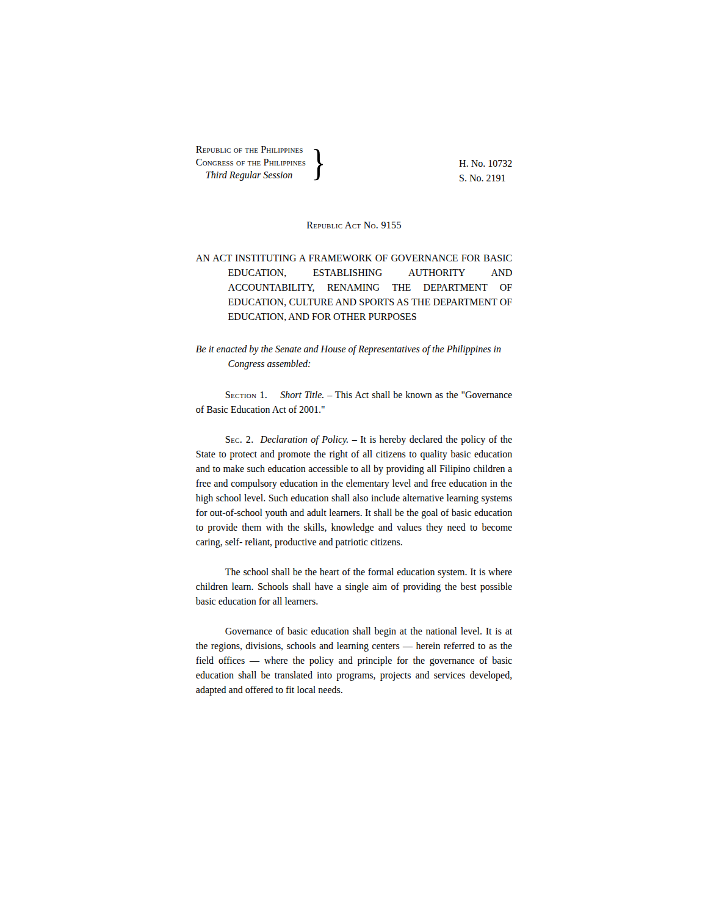Republic of the Philippines
Congress of the Philippines
Third Regular Session
}
H. No. 10732
S. No. 2191
Republic Act No. 9155
AN ACT INSTITUTING A FRAMEWORK OF GOVERNANCE FOR BASIC EDUCATION, ESTABLISHING AUTHORITY AND ACCOUNTABILITY, RENAMING THE DEPARTMENT OF EDUCATION, CULTURE AND SPORTS AS THE DEPARTMENT OF EDUCATION, AND FOR OTHER PURPOSES
Be it enacted by the Senate and House of Representatives of the Philippines in Congress assembled:
Section 1. Short Title. – This Act shall be known as the "Governance of Basic Education Act of 2001."
Sec. 2. Declaration of Policy. – It is hereby declared the policy of the State to protect and promote the right of all citizens to quality basic education and to make such education accessible to all by providing all Filipino children a free and compulsory education in the elementary level and free education in the high school level. Such education shall also include alternative learning systems for out-of-school youth and adult learners. It shall be the goal of basic education to provide them with the skills, knowledge and values they need to become caring, self- reliant, productive and patriotic citizens.
The school shall be the heart of the formal education system. It is where children learn. Schools shall have a single aim of providing the best possible basic education for all learners.
Governance of basic education shall begin at the national level. It is at the regions, divisions, schools and learning centers — herein referred to as the field offices — where the policy and principle for the governance of basic education shall be translated into programs, projects and services developed, adapted and offered to fit local needs.